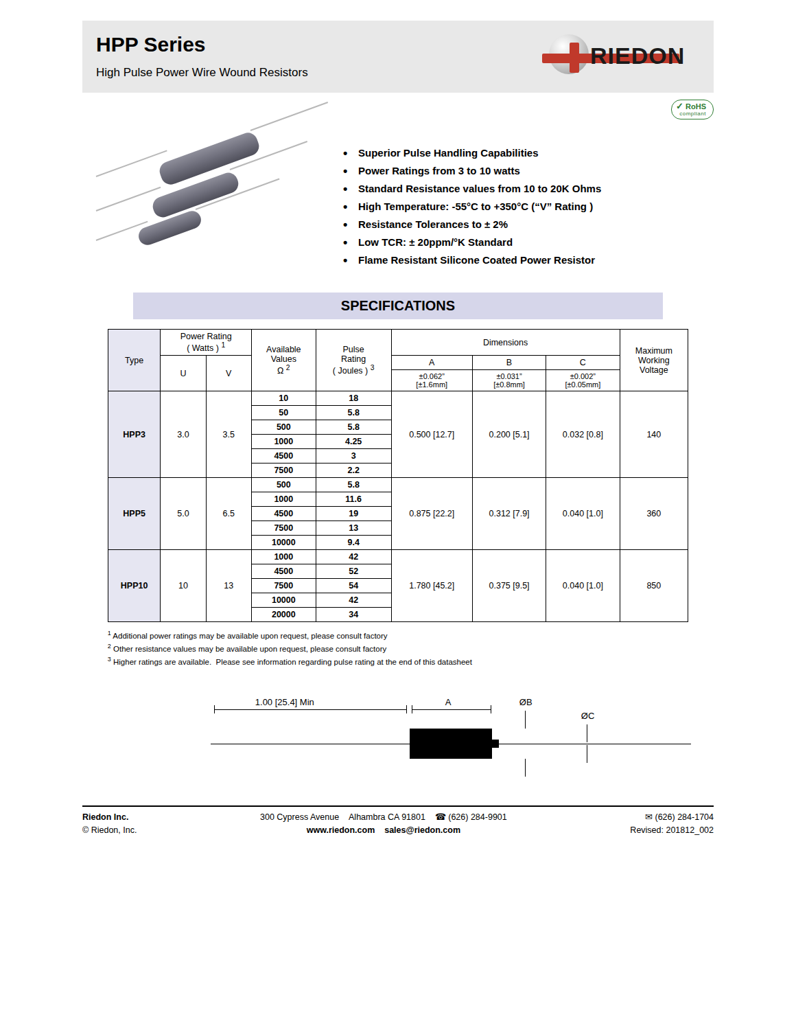HPP Series
High Pulse Power Wire Wound Resistors
RIEDON
✓RoHScompliant
Superior Pulse Handling Capabilities
Power Ratings from 3 to 10 watts
Standard Resistance values from 10 to 20K Ohms
High Temperature: -55°C to +350°C (“V” Rating )
Resistance Tolerances to ± 2%
Low TCR: ± 20ppm/°K Standard
Flame Resistant Silicone Coated Power Resistor
SPECIFICATIONS
| Type | Power Rating ( Watts ) 1 | Available Values Ω 2 | Pulse Rating ( Joules ) 3 | Dimensions | Maximum Working Voltage |
| --- | --- | --- | --- | --- | --- |
| U | V | A | B | C |
| ±0.062” [±1.6mm] | ±0.031” [±0.8mm] | ±0.002” [±0.05mm] |
| HPP3 | 3.0 | 3.5 | 10 | 18 | 0.500 [12.7] | 0.200 [5.1] | 0.032 [0.8] | 140 |
| 50 | 5.8 |
| 500 | 5.8 |
| 1000 | 4.25 |
| 4500 | 3 |
| 7500 | 2.2 |
| HPP5 | 5.0 | 6.5 | 500 | 5.8 | 0.875 [22.2] | 0.312 [7.9] | 0.040 [1.0] | 360 |
| 1000 | 11.6 |
| 4500 | 19 |
| 7500 | 13 |
| 10000 | 9.4 |
| HPP10 | 10 | 13 | 1000 | 42 | 1.780 [45.2] | 0.375 [9.5] | 0.040 [1.0] | 850 |
| 4500 | 52 |
| 7500 | 54 |
| 10000 | 42 |
| 20000 | 34 |
1 Additional power ratings may be available upon request, please consult factory
2 Other resistance values may be available upon request, please consult factory
3 Higher ratings are available. Please see information regarding pulse rating at the end of this datasheet
1.00 [25.4] Min
A
ØB
ØC
Riedon Inc.
© Riedon, Inc.
300 Cypress Avenue Alhambra CA 91801 ☎ (626) 284-9901
www.riedon.com sales@riedon.com
✉ (626) 284-1704
Revised: 201812_002